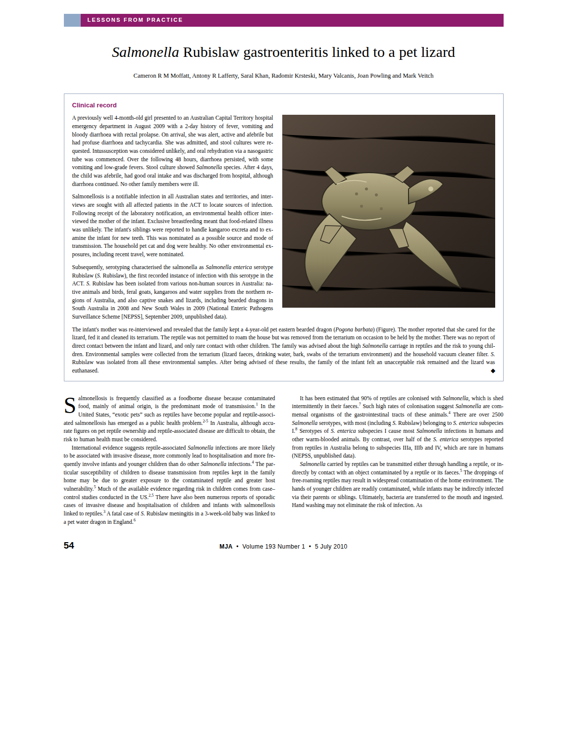LESSONS FROM PRACTICE
Salmonella Rubislaw gastroenteritis linked to a pet lizard
Cameron R M Moffatt, Antony R Lafferty, Saral Khan, Radomir Krsteski, Mary Valcanis, Joan Powling and Mark Veitch
Clinical record
A previously well 4-month-old girl presented to an Australian Capital Territory hospital emergency department in August 2009 with a 2-day history of fever, vomiting and bloody diarrhoea with rectal prolapse. On arrival, she was alert, active and afebrile but had profuse diarrhoea and tachycardia. She was admitted, and stool cultures were requested. Intussusception was considered unlikely, and oral rehydration via a nasogastric tube was commenced. Over the following 48 hours, diarrhoea persisted, with some vomiting and low-grade fevers. Stool culture showed Salmonella species. After 4 days, the child was afebrile, had good oral intake and was discharged from hospital, although diarrhoea continued. No other family members were ill.
Salmonellosis is a notifiable infection in all Australian states and territories, and interviews are sought with all affected patients in the ACT to locate sources of infection. Following receipt of the laboratory notification, an environmental health officer interviewed the mother of the infant. Exclusive breastfeeding meant that food-related illness was unlikely. The infant's siblings were reported to handle kangaroo excreta and to examine the infant for new teeth. This was nominated as a possible source and mode of transmission. The household pet cat and dog were healthy. No other environmental exposures, including recent travel, were nominated.
Subsequently, serotyping characterised the salmonella as Salmonella enterica serotype Rubislaw (S. Rubislaw), the first recorded instance of infection with this serotype in the ACT. S. Rubislaw has been isolated from various non-human sources in Australia: native animals and birds, feral goats, kangaroos and water supplies from the northern regions of Australia, and also captive snakes and lizards, including bearded dragons in South Australia in 2008 and New South Wales in 2009 (National Enteric Pathogens Surveillance Scheme [NEPSS], September 2009, unpublished data).
The infant's mother was re-interviewed and revealed that the family kept a 4-year-old pet eastern bearded dragon (Pogona barbata) (Figure). The mother reported that she cared for the lizard, fed it and cleaned its terrarium. The reptile was not permitted to roam the house but was removed from the terrarium on occasion to be held by the mother. There was no report of direct contact between the infant and lizard, and only rare contact with other children. The family was advised about the high Salmonella carriage in reptiles and the risk to young children. Environmental samples were collected from the terrarium (lizard faeces, drinking water, bark, swabs of the terrarium environment) and the household vacuum cleaner filter. S. Rubislaw was isolated from all these environmental samples. After being advised of these results, the family of the infant felt an unacceptable risk remained and the lizard was euthanased. ◆
Salmonellosis is frequently classified as a foodborne disease because contaminated food, mainly of animal origin, is the predominant mode of transmission.1 In the United States, “exotic pets” such as reptiles have become popular and reptile-associated salmonellosis has emerged as a public health problem.2-5 In Australia, although accurate figures on pet reptile ownership and reptile-associated disease are difficult to obtain, the risk to human health must be considered.
International evidence suggests reptile-associated Salmonella infections are more likely to be associated with invasive disease, more commonly lead to hospitalisation and more frequently involve infants and younger children than do other Salmonella infections.4 The particular susceptibility of children to disease transmission from reptiles kept in the family home may be due to greater exposure to the contaminated reptile and greater host vulnerability.5 Much of the available evidence regarding risk in children comes from case–control studies conducted in the US.2,5 There have also been numerous reports of sporadic cases of invasive disease and hospitalisation of children and infants with salmonellosis linked to reptiles.3 A fatal case of S. Rubislaw meningitis in a 3-week-old baby was linked to a pet water dragon in England.6
It has been estimated that 90% of reptiles are colonised with Salmonella, which is shed intermittently in their faeces.7 Such high rates of colonisation suggest Salmonella are commensal organisms of the gastrointestinal tracts of these animals.4 There are over 2500 Salmonella serotypes, with most (including S. Rubislaw) belonging to S. enterica subspecies I.8 Serotypes of S. enterica subspecies I cause most Salmonella infections in humans and other warm-blooded animals. By contrast, over half of the S. enterica serotypes reported from reptiles in Australia belong to subspecies IIIa, IIIb and IV, which are rare in humans (NEPSS, unpublished data).
Salmonella carried by reptiles can be transmitted either through handling a reptile, or indirectly by contact with an object contaminated by a reptile or its faeces.5 The droppings of free-roaming reptiles may result in widespread contamination of the home environment. The hands of younger children are readily contaminated, while infants may be indirectly infected via their parents or siblings. Ultimately, bacteria are transferred to the mouth and ingested. Hand washing may not eliminate the risk of infection. As
54
MJA • Volume 193 Number 1 • 5 July 2010